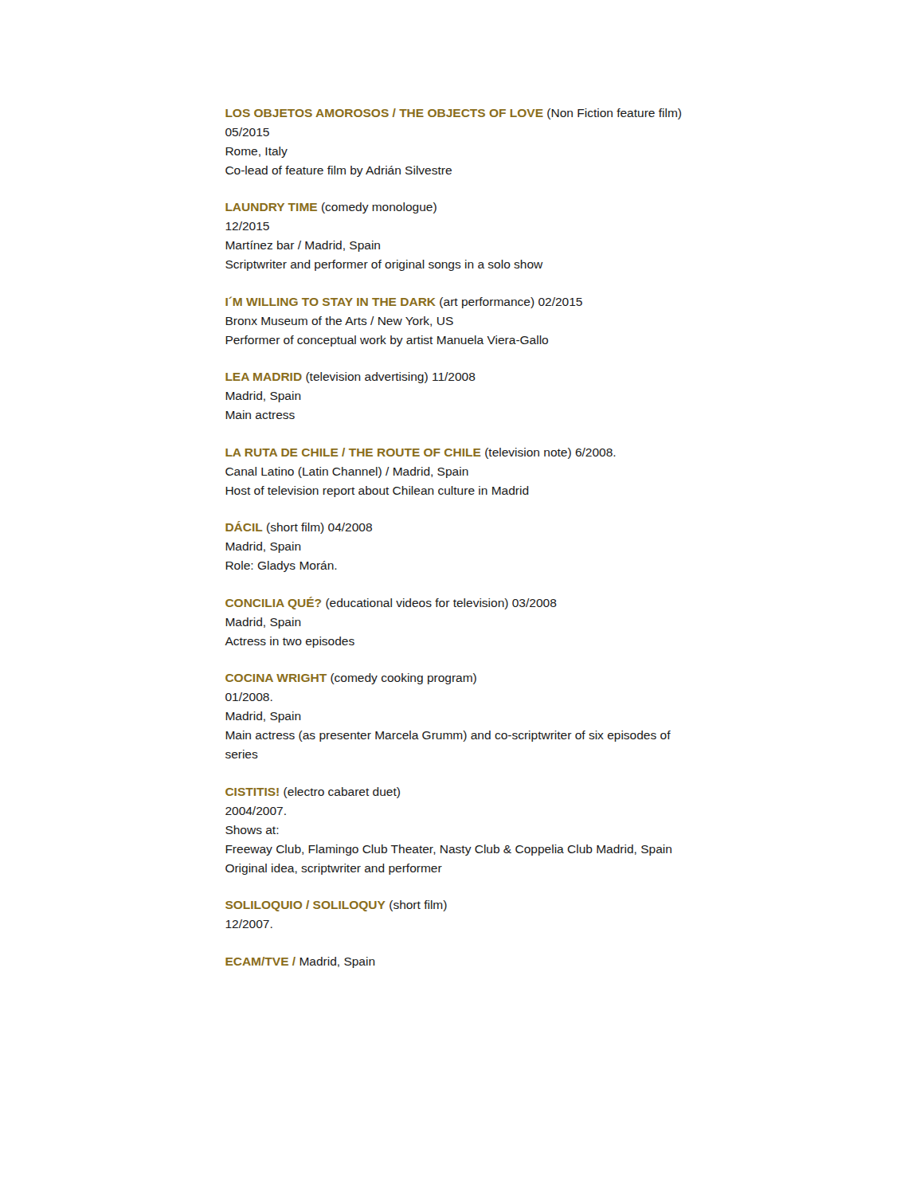LOS OBJETOS AMOROSOS / THE OBJECTS OF LOVE (Non Fiction feature film)
05/2015
Rome, Italy
Co-lead of feature film by Adrián Silvestre
LAUNDRY TIME (comedy monologue)
12/2015
Martínez bar / Madrid, Spain
Scriptwriter and performer of original songs in a solo show
I´M WILLING TO STAY IN THE DARK (art performance) 02/2015
Bronx Museum of the Arts / New York, US
Performer of conceptual work by artist Manuela Viera-Gallo
LEA MADRID (television advertising) 11/2008
Madrid, Spain
Main actress
LA RUTA DE CHILE / THE ROUTE OF CHILE (television note) 6/2008.
Canal Latino (Latin Channel) / Madrid, Spain
Host of television report about Chilean culture in Madrid
DÁCIL (short film) 04/2008
Madrid, Spain
Role: Gladys Morán.
CONCILIA QUÉ? (educational videos for television) 03/2008
Madrid, Spain
Actress in two episodes
COCINA WRIGHT (comedy cooking program)
01/2008.
Madrid, Spain
Main actress (as presenter Marcela Grumm) and co-scriptwriter of six episodes of series
CISTITIS! (electro cabaret duet)
2004/2007.
Shows at:
Freeway Club, Flamingo Club Theater, Nasty Club & Coppelia Club Madrid, Spain
Original idea, scriptwriter and performer
SOLILOQUIO / SOLILOQUY (short film)
12/2007.
ECAM/TVE / Madrid, Spain